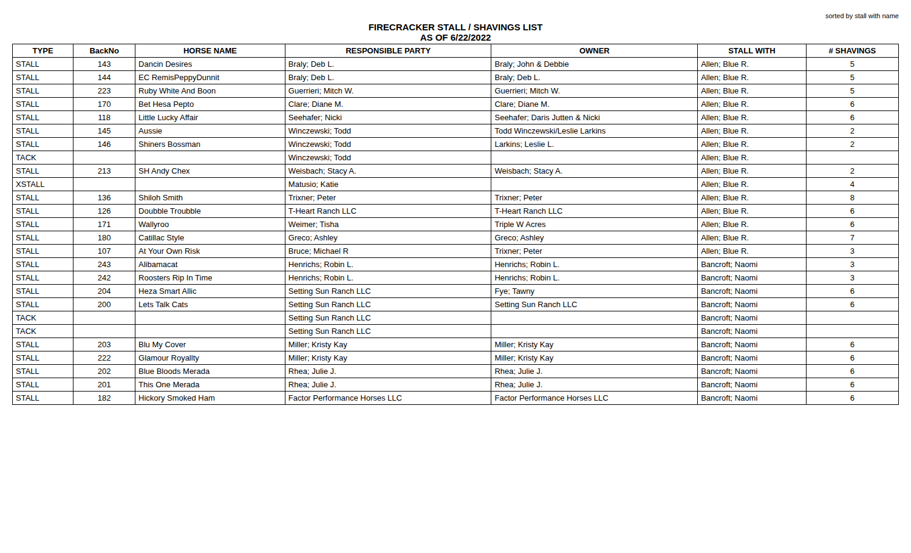sorted by stall with name
FIRECRACKER STALL / SHAVINGS LIST
AS OF 6/22/2022
| TYPE | BackNo | HORSE NAME | RESPONSIBLE PARTY | OWNER | STALL WITH | # SHAVINGS |
| --- | --- | --- | --- | --- | --- | --- |
| STALL | 143 | Dancin Desires | Braly; Deb L. | Braly; John & Debbie | Allen; Blue R. | 5 |
| STALL | 144 | EC RemisPeppyDunnit | Braly; Deb L. | Braly; Deb L. | Allen; Blue R. | 5 |
| STALL | 223 | Ruby White And Boon | Guerrieri; Mitch W. | Guerrieri; Mitch W. | Allen; Blue R. | 5 |
| STALL | 170 | Bet Hesa Pepto | Clare; Diane M. | Clare; Diane M. | Allen; Blue R. | 6 |
| STALL | 118 | Little Lucky Affair | Seehafer; Nicki | Seehafer; Daris Jutten & Nicki | Allen; Blue R. | 6 |
| STALL | 145 | Aussie | Winczewski; Todd | Todd Winczewski/Leslie Larkins | Allen; Blue R. | 2 |
| STALL | 146 | Shiners Bossman | Winczewski; Todd | Larkins; Leslie L. | Allen; Blue R. | 2 |
| TACK | | | Winczewski; Todd | | Allen; Blue R. | |
| STALL | 213 | SH Andy Chex | Weisbach; Stacy A. | Weisbach; Stacy A. | Allen; Blue R. | 2 |
| XSTALL | | | Matusio; Katie | | Allen; Blue R. | 4 |
| STALL | 136 | Shiloh Smith | Trixner; Peter | Trixner; Peter | Allen; Blue R. | 8 |
| STALL | 126 | Doubble Troubble | T-Heart Ranch LLC | T-Heart Ranch LLC | Allen; Blue R. | 6 |
| STALL | 171 | Wallyroo | Weimer; Tisha | Triple W Acres | Allen; Blue R. | 6 |
| STALL | 180 | Catillac Style | Greco; Ashley | Greco; Ashley | Allen; Blue R. | 7 |
| STALL | 107 | At Your Own Risk | Bruce; Michael R | Trixner; Peter | Allen; Blue R. | 3 |
| STALL | 243 | Alibamacat | Henrichs; Robin L. | Henrichs; Robin L. | Bancroft; Naomi | 3 |
| STALL | 242 | Roosters Rip In Time | Henrichs; Robin L. | Henrichs; Robin L. | Bancroft; Naomi | 3 |
| STALL | 204 | Heza Smart Allic | Setting Sun Ranch LLC | Fye; Tawny | Bancroft; Naomi | 6 |
| STALL | 200 | Lets Talk Cats | Setting Sun Ranch LLC | Setting Sun Ranch LLC | Bancroft; Naomi | 6 |
| TACK | | | Setting Sun Ranch LLC | | Bancroft; Naomi | |
| TACK | | | Setting Sun Ranch LLC | | Bancroft; Naomi | |
| STALL | 203 | Blu My Cover | Miller; Kristy Kay | Miller; Kristy Kay | Bancroft; Naomi | 6 |
| STALL | 222 | Glamour Royallty | Miller; Kristy Kay | Miller; Kristy Kay | Bancroft; Naomi | 6 |
| STALL | 202 | Blue Bloods Merada | Rhea; Julie J. | Rhea; Julie J. | Bancroft; Naomi | 6 |
| STALL | 201 | This One Merada | Rhea; Julie J. | Rhea; Julie J. | Bancroft; Naomi | 6 |
| STALL | 182 | Hickory Smoked Ham | Factor Performance Horses LLC | Factor Performance Horses LLC | Bancroft; Naomi | 6 |